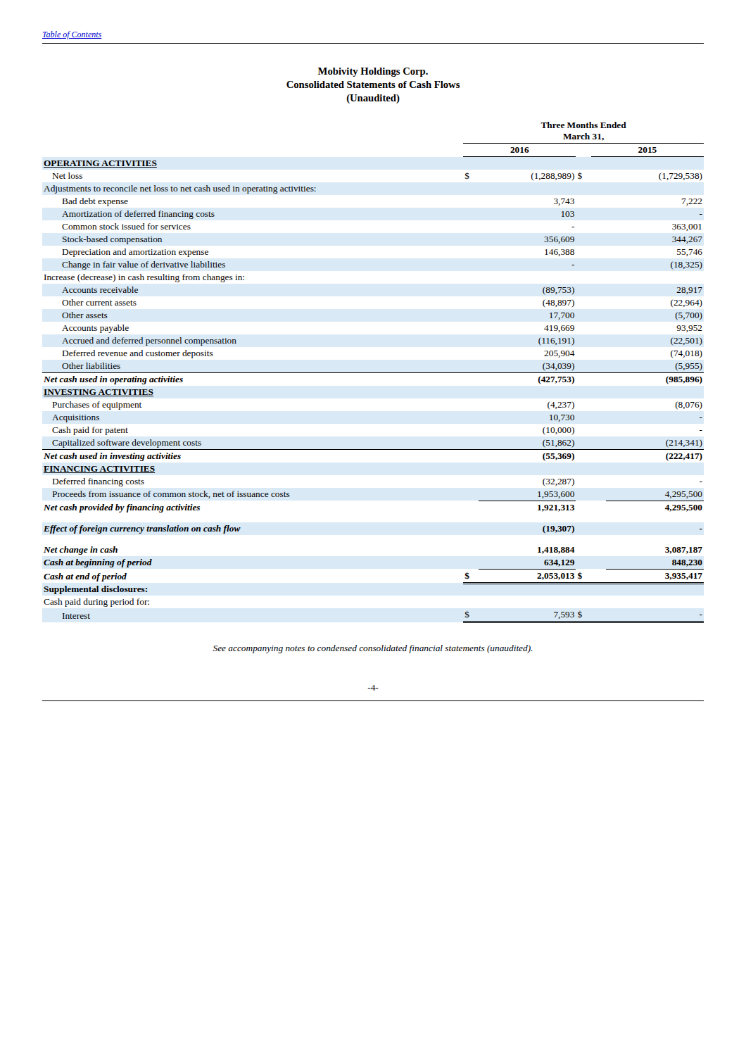Table of Contents
Mobivity Holdings Corp.
Consolidated Statements of Cash Flows
(Unaudited)
| | Three Months Ended March 31, |
| | 2016 | | 2015 |
| OPERATING ACTIVITIES | | | | | |
| Net loss | $ | (1,288,989) | $ | | (1,729,538) |
| Adjustments to reconcile net loss to net cash used in operating activities: | | | | | |
| Bad debt expense | | 3,743 | | | 7,222 |
| Amortization of deferred financing costs | | 103 | | | - |
| Common stock issued for services | | - | | | 363,001 |
| Stock-based compensation | | 356,609 | | | 344,267 |
| Depreciation and amortization expense | | 146,388 | | | 55,746 |
| Change in fair value of derivative liabilities | | - | | | (18,325) |
| Increase (decrease) in cash resulting from changes in: | | | | | |
| Accounts receivable | | (89,753) | | | 28,917 |
| Other current assets | | (48,897) | | | (22,964) |
| Other assets | | 17,700 | | | (5,700) |
| Accounts payable | | 419,669 | | | 93,952 |
| Accrued and deferred personnel compensation | | (116,191) | | | (22,501) |
| Deferred revenue and customer deposits | | 205,904 | | | (74,018) |
| Other liabilities | | (34,039) | | | (5,955) |
| Net cash used in operating activities | | (427,753) | | | (985,896) |
| INVESTING ACTIVITIES | | | | | |
| Purchases of equipment | | (4,237) | | | (8,076) |
| Acquisitions | | 10,730 | | | - |
| Cash paid for patent | | (10,000) | | | - |
| Capitalized software development costs | | (51,862) | | | (214,341) |
| Net cash used in investing activities | | (55,369) | | | (222,417) |
| FINANCING ACTIVITIES | | | | | |
| Deferred financing costs | | (32,287) | | | - |
| Proceeds from issuance of common stock, net of issuance costs | | 1,953,600 | | | 4,295,500 |
| Net cash provided by financing activities | | 1,921,313 | | | 4,295,500 |
| Effect of foreign currency translation on cash flow | | (19,307) | | | - |
| Net change in cash | | 1,418,884 | | | 3,087,187 |
| Cash at beginning of period | | 634,129 | | | 848,230 |
| Cash at end of period | $ | 2,053,013 | $ | | 3,935,417 |
| Supplemental disclosures: | | | | | |
| Cash paid during period for: | | | | | |
| Interest | $ | 7,593 | $ | | - |
See accompanying notes to condensed consolidated financial statements (unaudited).
-4-